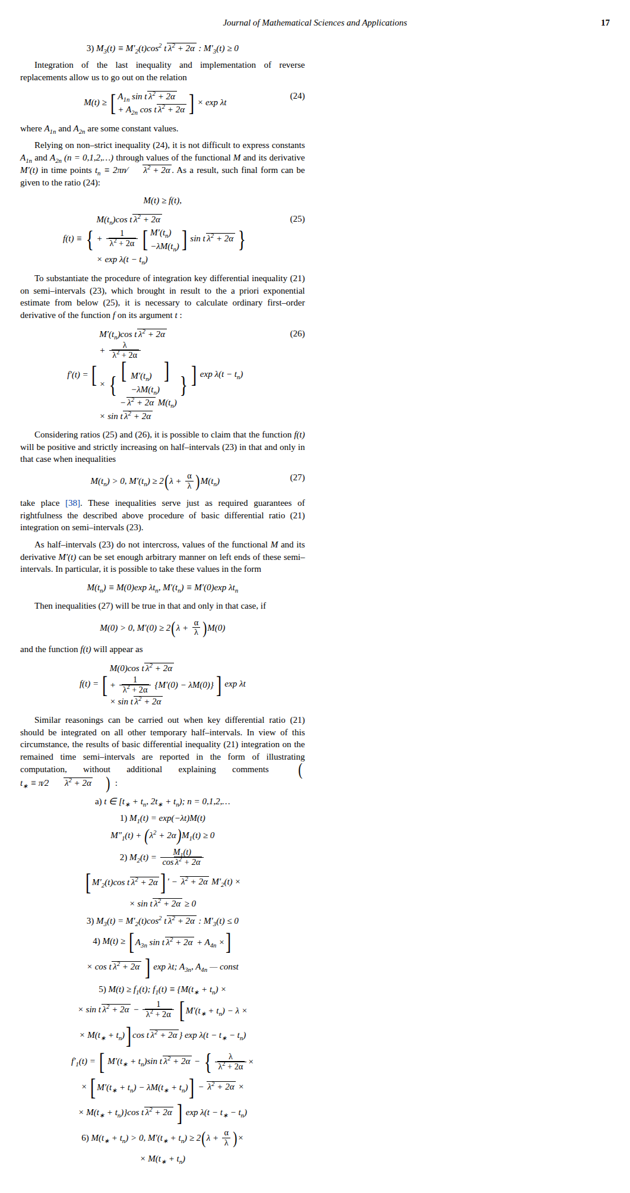Journal of Mathematical Sciences and Applications 17
3) M3(t) ≡ M′2(t)cos2 tλ2 + 2α : M′3(t) ≥ 0
Integration of the last inequality and implementation of reverse replacements allow us to go out on the relation
(24) M(t) ≥ [ A1n sin tλ2 + 2α + A2n cos tλ2 + 2α ] × exp λt
where A1n and A2n are some constant values.
Relying on non–strict inequality (24), it is not difficult to express constants A1n and A2n (n = 0,1,2,…) through values of the functional M and its derivative M′(t) in time points tn ≡ 2πn⁄λ2 + 2α. As a result, such final form can be given to the ratio (24):
M(t) ≥ f(t),
(25) f(t) ≡ { M(tn)cos tλ2 + 2α + 1 λ2 + 2α [ M′(tn) −λM(tn) ] sin tλ2 + 2α × exp λ(t − tn) }
To substantiate the procedure of integration key differential inequality (21) on semi–intervals (23), which brought in result to the a priori exponential estimate from below (25), it is necessary to calculate ordinary first–order derivative of the function f on its argument t :
(26) f′(t) = [ M′(tn)cos tλ2 + 2α + λλ2 + 2α × { [ M′(tn) −λM(tn) ] −λ2 + 2α M(tn) } × sin tλ2 + 2α ] exp λ(t − tn)
Considering ratios (25) and (26), it is possible to claim that the function f(t) will be positive and strictly increasing on half–intervals (23) in that and only in that case when inequalities
(27) M(tn) > 0, M′(tn) ≥ 2(λ + αλ) M(tn)
take place [38]. These inequalities serve just as required guarantees of rightfulness the described above procedure of basic differential ratio (21) integration on semi–intervals (23).
As half–intervals (23) do not intercross, values of the functional M and its derivative M′(t) can be set enough arbitrary manner on left ends of these semi–intervals. In particular, it is possible to take these values in the form
M(tn) ≡ M(0)exp λtn, M′(tn) ≡ M′(0)exp λtn
Then inequalities (27) will be true in that and only in that case, if
M(0) > 0, M′(0) ≥ 2(λ + αλ) M(0)
and the function f(t) will appear as
f(t) = [ M(0)cos tλ2 + 2α + 1 λ2 + 2α {M′(0) − λM(0)} × sin tλ2 + 2α ] exp λt
Similar reasonings can be carried out when key differential ratio (21) should be integrated on all other temporary half–intervals. In view of this circumstance, the results of basic differential inequality (21) integration on the remained time semi–intervals are reported in the form of illustrating computation, without additional explaining comments (t∗ ≡ π⁄2λ2 + 2α) :
a) t ∈ [t∗ + tn, 2t∗ + tn); n = 0,1,2,…
1) M1(t) = exp(−λt)M(t)
M″1(t) + (λ2 + 2α) M1(t) ≥ 0
2) M2(t) = M1(t) cosλ2 + 2α
[ M′2(t)cos tλ2 + 2α ] ′ − λ2 + 2α M′2(t) ×
× sin tλ2 + 2α ≥ 0
3) M3(t) = M′2(t)cos2 tλ2 + 2α : M′3(t) ≤ 0
4) M(t) ≥ [ A3n sin tλ2 + 2α + A4n × ]
× cos tλ2 + 2α ] exp λt; A3n, A4n — const
5) M(t) ≥ f1(t); f1(t) ≡ {M(t∗ + tn) ×
× sin tλ2 + 2α − 1 λ2 + 2α [M′(t∗ + tn) − λ ×
× M(t∗ + tn)] cos tλ2 + 2α} exp λ(t − t∗ − tn)
f′1(t) = [ M′(t∗ + tn)sin tλ2 + 2α − { λλ2 + 2α ×
× [M′(t∗ + tn) − λM(t∗ + tn)] − λ2 + 2α ×
× M(t∗ + tn)}cos tλ2 + 2α ] exp λ(t − t∗ − tn)
6) M(t∗ + tn) > 0, M′(t∗ + tn) ≥ 2(λ + αλ)×
× M(t∗ + tn)